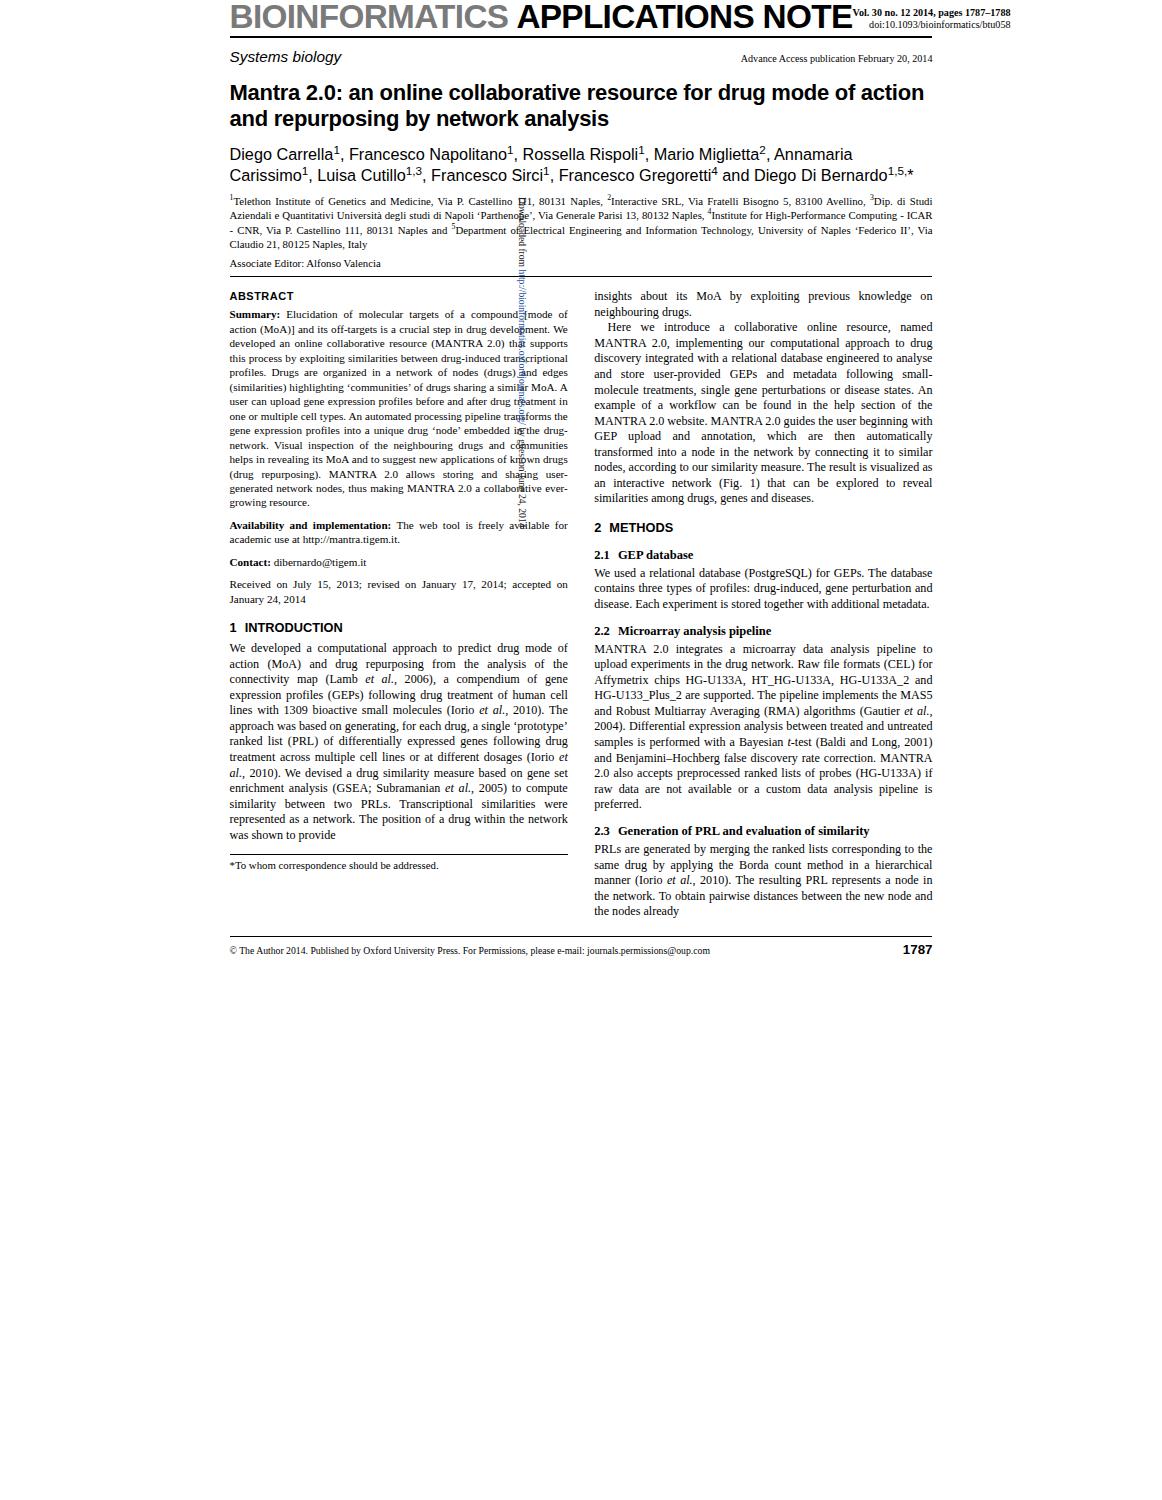Downloaded from http://bioinformatics.oxfordjournals.org/ by guest on June 24, 2014
BIOINFORMATICS APPLICATIONS NOTE
Vol. 30 no. 12 2014, pages 1787–1788
doi:10.1093/bioinformatics/btu058
Systems biology
Advance Access publication February 20, 2014
Mantra 2.0: an online collaborative resource for drug mode of action and repurposing by network analysis
Diego Carrella1, Francesco Napolitano1, Rossella Rispoli1, Mario Miglietta2, Annamaria Carissimo1, Luisa Cutillo1,3, Francesco Sirci1, Francesco Gregoretti4 and Diego Di Bernardo1,5,*
1Telethon Institute of Genetics and Medicine, Via P. Castellino 111, 80131 Naples, 2Interactive SRL, Via Fratelli Bisogno 5, 83100 Avellino, 3Dip. di Studi Aziendali e Quantitativi Università degli studi di Napoli ‘Parthenope’, Via Generale Parisi 13, 80132 Naples, 4Institute for High-Performance Computing - ICAR - CNR, Via P. Castellino 111, 80131 Naples and 5Department of Electrical Engineering and Information Technology, University of Naples ‘Federico II’, Via Claudio 21, 80125 Naples, Italy
Associate Editor: Alfonso Valencia
ABSTRACT
Summary: Elucidation of molecular targets of a compound [mode of action (MoA)] and its off-targets is a crucial step in drug development. We developed an online collaborative resource (MANTRA 2.0) that supports this process by exploiting similarities between drug-induced transcriptional profiles. Drugs are organized in a network of nodes (drugs) and edges (similarities) highlighting ‘communities’ of drugs sharing a similar MoA. A user can upload gene expression profiles before and after drug treatment in one or multiple cell types. An automated processing pipeline transforms the gene expression profiles into a unique drug ‘node’ embedded in the drug-network. Visual inspection of the neighbouring drugs and communities helps in revealing its MoA and to suggest new applications of known drugs (drug repurposing). MANTRA 2.0 allows storing and sharing user-generated network nodes, thus making MANTRA 2.0 a collaborative ever-growing resource.
Availability and implementation: The web tool is freely available for academic use at http://mantra.tigem.it.
Contact: dibernardo@tigem.it
Received on July 15, 2013; revised on January 17, 2014; accepted on January 24, 2014
1 INTRODUCTION
We developed a computational approach to predict drug mode of action (MoA) and drug repurposing from the analysis of the connectivity map (Lamb et al., 2006), a compendium of gene expression profiles (GEPs) following drug treatment of human cell lines with 1309 bioactive small molecules (Iorio et al., 2010). The approach was based on generating, for each drug, a single ‘prototype’ ranked list (PRL) of differentially expressed genes following drug treatment across multiple cell lines or at different dosages (Iorio et al., 2010). We devised a drug similarity measure based on gene set enrichment analysis (GSEA; Subramanian et al., 2005) to compute similarity between two PRLs. Transcriptional similarities were represented as a network. The position of a drug within the network was shown to provide
*To whom correspondence should be addressed.
insights about its MoA by exploiting previous knowledge on neighbouring drugs.
Here we introduce a collaborative online resource, named MANTRA 2.0, implementing our computational approach to drug discovery integrated with a relational database engineered to analyse and store user-provided GEPs and metadata following small-molecule treatments, single gene perturbations or disease states. An example of a workflow can be found in the help section of the MANTRA 2.0 website. MANTRA 2.0 guides the user beginning with GEP upload and annotation, which are then automatically transformed into a node in the network by connecting it to similar nodes, according to our similarity measure. The result is visualized as an interactive network (Fig. 1) that can be explored to reveal similarities among drugs, genes and diseases.
2 METHODS
2.1 GEP database
We used a relational database (PostgreSQL) for GEPs. The database contains three types of profiles: drug-induced, gene perturbation and disease. Each experiment is stored together with additional metadata.
2.2 Microarray analysis pipeline
MANTRA 2.0 integrates a microarray data analysis pipeline to upload experiments in the drug network. Raw file formats (CEL) for Affymetrix chips HG-U133A, HT_HG-U133A, HG-U133A_2 and HG-U133_Plus_2 are supported. The pipeline implements the MAS5 and Robust Multiarray Averaging (RMA) algorithms (Gautier et al., 2004). Differential expression analysis between treated and untreated samples is performed with a Bayesian t-test (Baldi and Long, 2001) and Benjamini–Hochberg false discovery rate correction. MANTRA 2.0 also accepts preprocessed ranked lists of probes (HG-U133A) if raw data are not available or a custom data analysis pipeline is preferred.
2.3 Generation of PRL and evaluation of similarity
PRLs are generated by merging the ranked lists corresponding to the same drug by applying the Borda count method in a hierarchical manner (Iorio et al., 2010). The resulting PRL represents a node in the network. To obtain pairwise distances between the new node and the nodes already
© The Author 2014. Published by Oxford University Press. For Permissions, please e-mail: journals.permissions@oup.com
1787